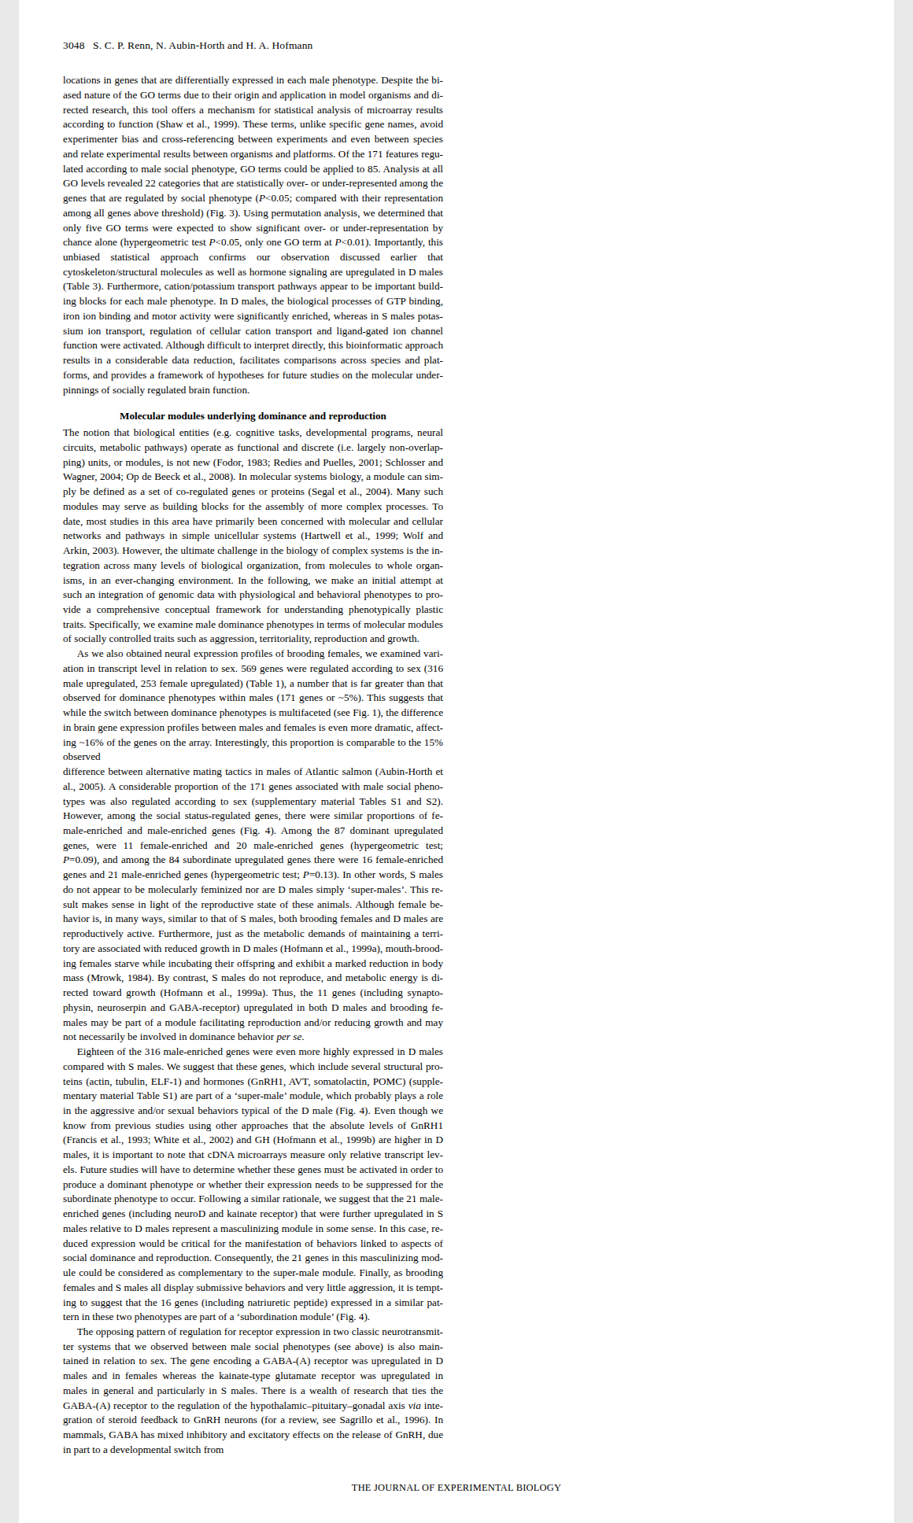3048 S. C. P. Renn, N. Aubin-Horth and H. A. Hofmann
locations in genes that are differentially expressed in each male phenotype. Despite the biased nature of the GO terms due to their origin and application in model organisms and directed research, this tool offers a mechanism for statistical analysis of microarray results according to function (Shaw et al., 1999). These terms, unlike specific gene names, avoid experimenter bias and cross-referencing between experiments and even between species and relate experimental results between organisms and platforms. Of the 171 features regulated according to male social phenotype, GO terms could be applied to 85. Analysis at all GO levels revealed 22 categories that are statistically over- or under-represented among the genes that are regulated by social phenotype (P<0.05; compared with their representation among all genes above threshold) (Fig. 3). Using permutation analysis, we determined that only five GO terms were expected to show significant over- or under-representation by chance alone (hypergeometric test P<0.05, only one GO term at P<0.01). Importantly, this unbiased statistical approach confirms our observation discussed earlier that cytoskeleton/structural molecules as well as hormone signaling are upregulated in D males (Table 3). Furthermore, cation/potassium transport pathways appear to be important building blocks for each male phenotype. In D males, the biological processes of GTP binding, iron ion binding and motor activity were significantly enriched, whereas in S males potassium ion transport, regulation of cellular cation transport and ligand-gated ion channel function were activated. Although difficult to interpret directly, this bioinformatic approach results in a considerable data reduction, facilitates comparisons across species and platforms, and provides a framework of hypotheses for future studies on the molecular underpinnings of socially regulated brain function.
Molecular modules underlying dominance and reproduction
The notion that biological entities (e.g. cognitive tasks, developmental programs, neural circuits, metabolic pathways) operate as functional and discrete (i.e. largely non-overlapping) units, or modules, is not new (Fodor, 1983; Redies and Puelles, 2001; Schlosser and Wagner, 2004; Op de Beeck et al., 2008). In molecular systems biology, a module can simply be defined as a set of co-regulated genes or proteins (Segal et al., 2004). Many such modules may serve as building blocks for the assembly of more complex processes. To date, most studies in this area have primarily been concerned with molecular and cellular networks and pathways in simple unicellular systems (Hartwell et al., 1999; Wolf and Arkin, 2003). However, the ultimate challenge in the biology of complex systems is the integration across many levels of biological organization, from molecules to whole organisms, in an ever-changing environment. In the following, we make an initial attempt at such an integration of genomic data with physiological and behavioral phenotypes to provide a comprehensive conceptual framework for understanding phenotypically plastic traits. Specifically, we examine male dominance phenotypes in terms of molecular modules of socially controlled traits such as aggression, territoriality, reproduction and growth.
As we also obtained neural expression profiles of brooding females, we examined variation in transcript level in relation to sex. 569 genes were regulated according to sex (316 male upregulated, 253 female upregulated) (Table 1), a number that is far greater than that observed for dominance phenotypes within males (171 genes or ~5%). This suggests that while the switch between dominance phenotypes is multifaceted (see Fig. 1), the difference in brain gene expression profiles between males and females is even more dramatic, affecting ~16% of the genes on the array. Interestingly, this proportion is comparable to the 15% observed
difference between alternative mating tactics in males of Atlantic salmon (Aubin-Horth et al., 2005). A considerable proportion of the 171 genes associated with male social phenotypes was also regulated according to sex (supplementary material Tables S1 and S2). However, among the social status-regulated genes, there were similar proportions of female-enriched and male-enriched genes (Fig. 4). Among the 87 dominant upregulated genes, were 11 female-enriched and 20 male-enriched genes (hypergeometric test; P=0.09), and among the 84 subordinate upregulated genes there were 16 female-enriched genes and 21 male-enriched genes (hypergeometric test; P=0.13). In other words, S males do not appear to be molecularly feminized nor are D males simply ‘super-males’. This result makes sense in light of the reproductive state of these animals. Although female behavior is, in many ways, similar to that of S males, both brooding females and D males are reproductively active. Furthermore, just as the metabolic demands of maintaining a territory are associated with reduced growth in D males (Hofmann et al., 1999a), mouth-brooding females starve while incubating their offspring and exhibit a marked reduction in body mass (Mrowk, 1984). By contrast, S males do not reproduce, and metabolic energy is directed toward growth (Hofmann et al., 1999a). Thus, the 11 genes (including synaptophysin, neuroserpin and GABA-receptor) upregulated in both D males and brooding females may be part of a module facilitating reproduction and/or reducing growth and may not necessarily be involved in dominance behavior per se.
Eighteen of the 316 male-enriched genes were even more highly expressed in D males compared with S males. We suggest that these genes, which include several structural proteins (actin, tubulin, ELF-1) and hormones (GnRH1, AVT, somatolactin, POMC) (supplementary material Table S1) are part of a ‘super-male’ module, which probably plays a role in the aggressive and/or sexual behaviors typical of the D male (Fig. 4). Even though we know from previous studies using other approaches that the absolute levels of GnRH1 (Francis et al., 1993; White et al., 2002) and GH (Hofmann et al., 1999b) are higher in D males, it is important to note that cDNA microarrays measure only relative transcript levels. Future studies will have to determine whether these genes must be activated in order to produce a dominant phenotype or whether their expression needs to be suppressed for the subordinate phenotype to occur. Following a similar rationale, we suggest that the 21 male-enriched genes (including neuroD and kainate receptor) that were further upregulated in S males relative to D males represent a masculinizing module in some sense. In this case, reduced expression would be critical for the manifestation of behaviors linked to aspects of social dominance and reproduction. Consequently, the 21 genes in this masculinizing module could be considered as complementary to the super-male module. Finally, as brooding females and S males all display submissive behaviors and very little aggression, it is tempting to suggest that the 16 genes (including natriuretic peptide) expressed in a similar pattern in these two phenotypes are part of a ‘subordination module’ (Fig. 4).
The opposing pattern of regulation for receptor expression in two classic neurotransmitter systems that we observed between male social phenotypes (see above) is also maintained in relation to sex. The gene encoding a GABA-(A) receptor was upregulated in D males and in females whereas the kainate-type glutamate receptor was upregulated in males in general and particularly in S males. There is a wealth of research that ties the GABA-(A) receptor to the regulation of the hypothalamic–pituitary–gonadal axis via integration of steroid feedback to GnRH neurons (for a review, see Sagrillo et al., 1996). In mammals, GABA has mixed inhibitory and excitatory effects on the release of GnRH, due in part to a developmental switch from
THE JOURNAL OF EXPERIMENTAL BIOLOGY